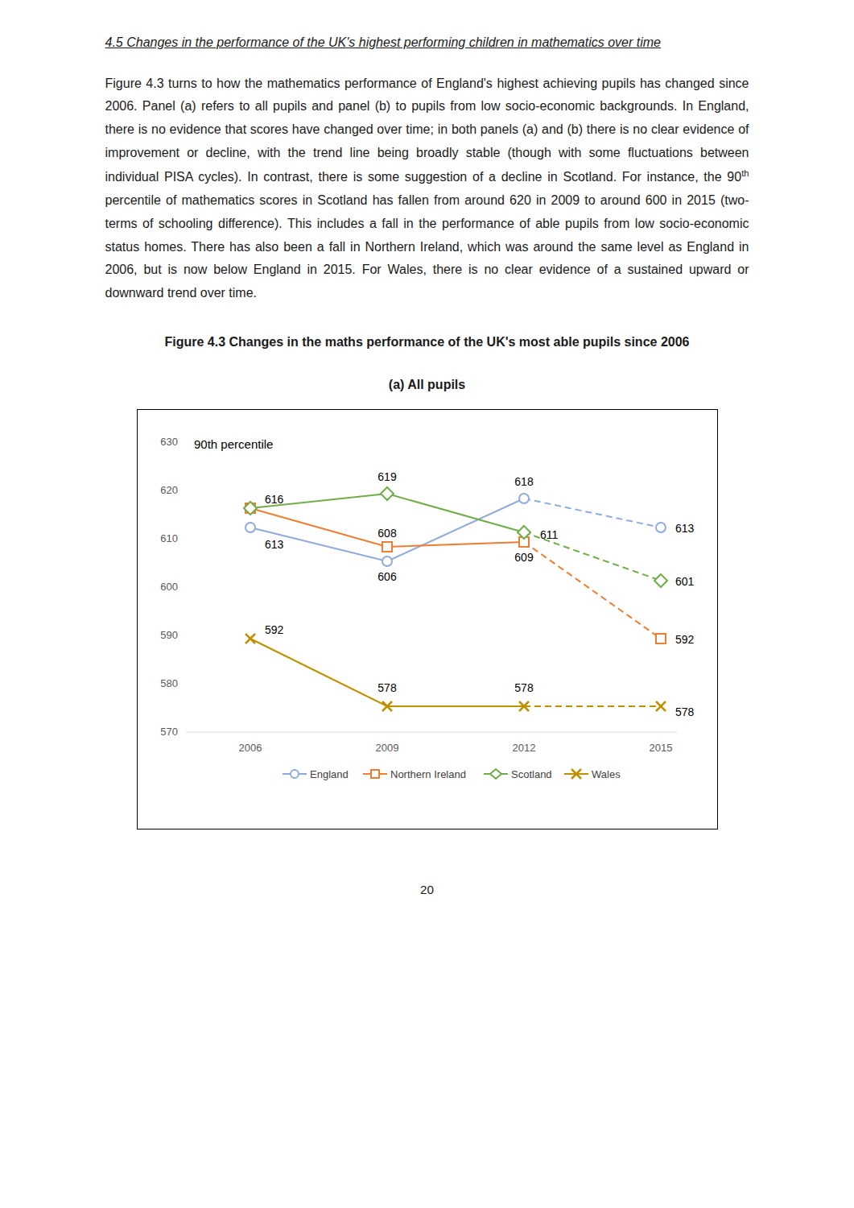4.5 Changes in the performance of the UK's highest performing children in mathematics over time
Figure 4.3 turns to how the mathematics performance of England's highest achieving pupils has changed since 2006. Panel (a) refers to all pupils and panel (b) to pupils from low socio-economic backgrounds. In England, there is no evidence that scores have changed over time; in both panels (a) and (b) there is no clear evidence of improvement or decline, with the trend line being broadly stable (though with some fluctuations between individual PISA cycles). In contrast, there is some suggestion of a decline in Scotland. For instance, the 90th percentile of mathematics scores in Scotland has fallen from around 620 in 2009 to around 600 in 2015 (two-terms of schooling difference). This includes a fall in the performance of able pupils from low socio-economic status homes. There has also been a fall in Northern Ireland, which was around the same level as England in 2006, but is now below England in 2015. For Wales, there is no clear evidence of a sustained upward or downward trend over time.
Figure 4.3 Changes in the maths performance of the UK's most able pupils since 2006
(a) All pupils
90th percentile 630 620 610 600 590 580 570 2006 2009 2012 2015 616 613 619 608 606 618 611 609 613 601 592 592 578 578 578 England Northern Ireland Scotland Wales
20